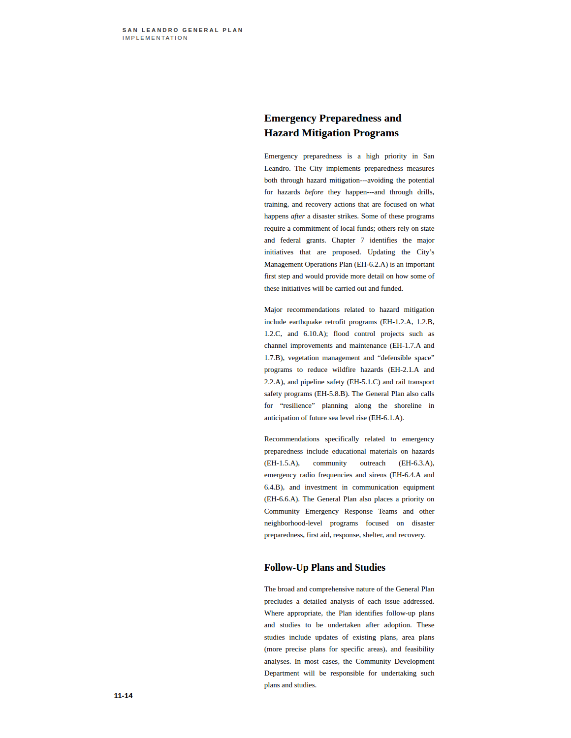SAN LEANDRO GENERAL PLAN
IMPLEMENTATION
Emergency Preparedness and Hazard Mitigation Programs
Emergency preparedness is a high priority in San Leandro. The City implements preparedness measures both through hazard mitigation---avoiding the potential for hazards before they happen---and through drills, training, and recovery actions that are focused on what happens after a disaster strikes. Some of these programs require a commitment of local funds; others rely on state and federal grants. Chapter 7 identifies the major initiatives that are proposed. Updating the City’s Management Operations Plan (EH-6.2.A) is an important first step and would provide more detail on how some of these initiatives will be carried out and funded.
Major recommendations related to hazard mitigation include earthquake retrofit programs (EH-1.2.A, 1.2.B, 1.2.C, and 6.10.A); flood control projects such as channel improvements and maintenance (EH-1.7.A and 1.7.B), vegetation management and “defensible space” programs to reduce wildfire hazards (EH-2.1.A and 2.2.A), and pipeline safety (EH-5.1.C) and rail transport safety programs (EH-5.8.B). The General Plan also calls for “resilience” planning along the shoreline in anticipation of future sea level rise (EH-6.1.A).
Recommendations specifically related to emergency preparedness include educational materials on hazards (EH-1.5.A), community outreach (EH-6.3.A), emergency radio frequencies and sirens (EH-6.4.A and 6.4.B), and investment in communication equipment (EH-6.6.A). The General Plan also places a priority on Community Emergency Response Teams and other neighborhood-level programs focused on disaster preparedness, first aid, response, shelter, and recovery.
Follow-Up Plans and Studies
The broad and comprehensive nature of the General Plan precludes a detailed analysis of each issue addressed. Where appropriate, the Plan identifies follow-up plans and studies to be undertaken after adoption. These studies include updates of existing plans, area plans (more precise plans for specific areas), and feasibility analyses. In most cases, the Community Development Department will be responsible for undertaking such plans and studies.
11-14